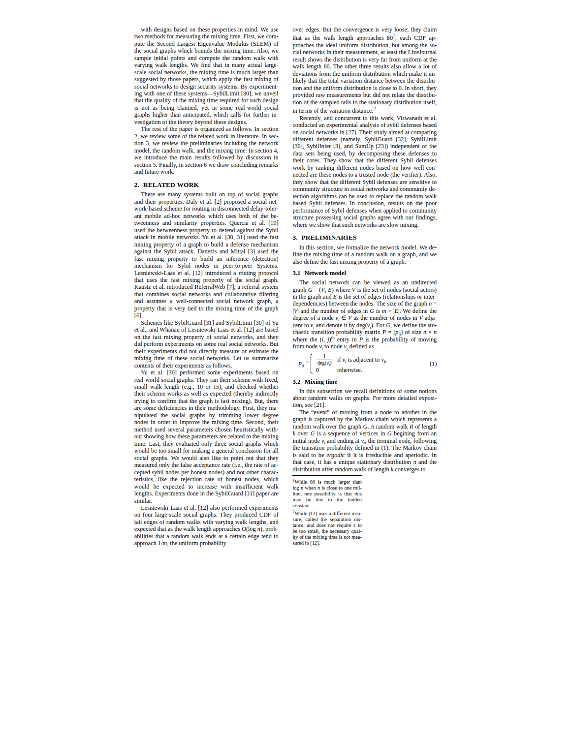with designs based on these properties in mind. We use two methods for measuring the mixing time. First, we compute the Second Largest Eigenvalue Modulus (SLEM) of the social graphs which bounds the mixing time. Also, we sample initial points and compute the random walk with varying walk lengths. We find that in many actual large-scale social networks, the mixing time is much larger than suggested by those papers, which apply the fast mixing of social networks to design security systems. By experimenting with one of these systems—SybilLimit [30], we unveil that the quality of the mixing time required for such design is not as being claimed, yet in some real-world social graphs higher than anticipated, which calls for further investigation of the theory beyond these designs.
The rest of the paper is organized as follows. In section 2, we review some of the related work in literature. In section 3, we review the preliminaries including the network model, the random walk, and the mixing time. In section 4, we introduce the main results followed by discussion in section 5. Finally, in section 6 we draw concluding remarks and future work.
2. RELATED WORK
There are many systems built on top of social graphs and their properties. Daly et al. [2] proposed a social network-based scheme for routing in disconnected delay-tolerant mobile ad-hoc networks which uses both of the betweenness and similarity properties. Quercia et al. [19] used the betweenness property to defend against the Sybil attack in mobile networks. Yu et al. [30, 31] used the fast mixing property of a graph to build a defense mechanism against the Sybil attack. Danezis and Mittal [3] used the fast mixing property to build an inference (detection) mechanism for Sybil nodes in peer-to-peer Systems. Lesniewski-Laas et al. [12] introduced a routing protocol that uses the fast mixing property of the social graph. Kaustz et al. introduced ReferralWeb [7], a referral system that combines social networks and collaborative filtering and assumes a well-connected social network graph, a property that is very tied to the mixing time of the graph [6].
Schemes like SybilGuard [31] and SybilLimit [30] of Yu et al., and Whānau of Lesniewski-Laas et al. [12] are based on the fast mixing property of social networks, and they did perform experiments on some real social networks. But their experiments did not directly measure or estimate the mixing time of these social networks. Let us summarize contents of their experiments as follows.
Yu et al. [30] performed some experiments based on real-world social graphs. They ran their scheme with fixed, small walk length (e.g., 10 or 15), and checked whether their scheme works as well as expected (thereby indirectly trying to confirm that the graph is fast mixing). But, there are some deficiencies in their methodology. First, they manipulated the social graphs by trimming lower degree nodes in order to improve the mixing time. Second, their method used several parameters chosen heuristically without showing how these parameters are related to the mixing time. Last, they evaluated only three social graphs which would be too small for making a general conclusion for all social graphs. We would also like to point out that they measured only the false acceptance rate (i.e., the rate of accepted sybil nodes per honest nodes) and not other characteristics, like the rejection rate of honest nodes, which would be expected to increase with insufficient walk lengths. Experiments done in the SybilGuard [31] paper are similar.
Lesniewski-Laas et al. [12] also performed experiments on four large-scale social graphs. They produced CDF of tail edges of random walks with varying walk lengths, and expected that as the walk length approaches O(log n), probabilities that a random walk ends at a certain edge tend to approach 1/m, the uniform probability
over edges. But the convergence is very loose; they claim that as the walk length approaches 801, each CDF approaches the ideal uniform distribution, but among the social networks in their measurement, at least the LiveJournal result shows the distribution is very far from uniform at the walk length 80. The other three results also allow a lot of deviations from the uniform distribution which make it unlikely that the total variation distance between the distribution and the uniform distribution is close to 0. In short, they provided raw measurements but did not relate the distribution of the sampled tails to the stationary distribution itself, in terms of the variation distance.2
Recently, and concurrent to this work, Viswanath et al. conducted an experimental analysis of sybil defenses based on social networks in [27]. Their study aimed at comparing different defenses (namely, SybilGuard [32], SybilLimit [30], SybilInfer [3], and SumUp [23]) independent of the data sets being used, by decomposing these defenses to their cores. They show that the different Sybil defenses work by ranking different nodes based on how well-connected are these nodes to a trusted node (the verifier). Also, they show that the different Sybil defenses are sensitive to community structure in social networks and community detection algorithms can be used to replace the random walk based Sybil defenses. In conclusion, results on the poor performance of Sybil defenses when applied to community structure possessing social graphs agree with our findings, where we show that such networks are slow mixing.
3. PRELIMINARIES
In this section, we formalize the network model. We define the mixing time of a random walk on a graph, and we also define the fast mixing property of a graph.
3.1 Network model
The social network can be viewed as an undirected graph G = (V, E) where V is the set of nodes (social actors) in the graph and E is the set of edges (relationships or interdependencies) between the nodes. The size of the graph n = |V| and the number of edges in G is m = |E|. We define the degree of a node vi ∈ V as the number of nodes in V adjacent to vi and denote it by deg(vi). For G, we define the stochastic transition probability matrix P = [pij] of size n × n where the (i, j)th entry in P is the probability of moving from node vi to node vj defined as
pij =
| 1 deg( v i ) | if v i is adjacent to v j , |
| 0 | otherwise. |
(1)
3.2 Mixing time
In this subsection we recall definitions of some notions about random walks on graphs. For more detailed exposition, see [21].
The “event” of moving from a node to another in the graph is captured by the Markov chain which represents a random walk over the graph G. A random walk R of length k over G is a sequence of vertices in G begining from an initial node vi and ending at vt, the terminal node, following the transition probability defined in (1). The Markov chain is said to be ergodic if it is irreducible and aperiodic. In that case, it has a unique stationary distribution π and the distribution after random walk of length k converges to
1 While 80 is much larger than log n when n is close to one million, one possibility is that this may be due to the hidden constant.
2 While [12] uses a different measure, called the separation distance, and does not require ε to be too small, the necessary quality of the mixing time is not measured in [12].